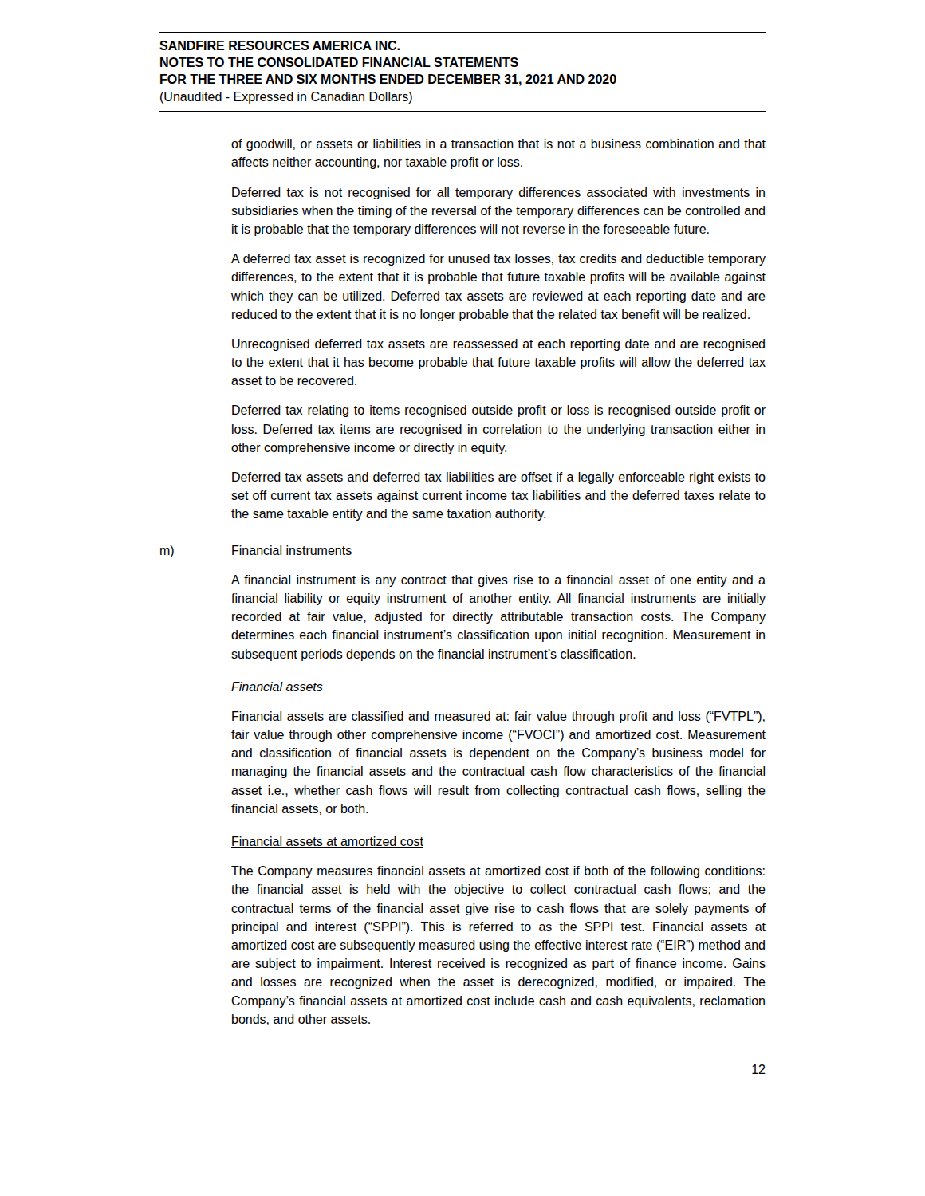SANDFIRE RESOURCES AMERICA INC.
NOTES TO THE CONSOLIDATED FINANCIAL STATEMENTS
FOR THE THREE AND SIX MONTHS ENDED DECEMBER 31, 2021 AND 2020
(Unaudited - Expressed in Canadian Dollars)
of goodwill, or assets or liabilities in a transaction that is not a business combination and that affects neither accounting, nor taxable profit or loss.
Deferred tax is not recognised for all temporary differences associated with investments in subsidiaries when the timing of the reversal of the temporary differences can be controlled and it is probable that the temporary differences will not reverse in the foreseeable future.
A deferred tax asset is recognized for unused tax losses, tax credits and deductible temporary differences, to the extent that it is probable that future taxable profits will be available against which they can be utilized. Deferred tax assets are reviewed at each reporting date and are reduced to the extent that it is no longer probable that the related tax benefit will be realized.
Unrecognised deferred tax assets are reassessed at each reporting date and are recognised to the extent that it has become probable that future taxable profits will allow the deferred tax asset to be recovered.
Deferred tax relating to items recognised outside profit or loss is recognised outside profit or loss. Deferred tax items are recognised in correlation to the underlying transaction either in other comprehensive income or directly in equity.
Deferred tax assets and deferred tax liabilities are offset if a legally enforceable right exists to set off current tax assets against current income tax liabilities and the deferred taxes relate to the same taxable entity and the same taxation authority.
m)
Financial instruments
A financial instrument is any contract that gives rise to a financial asset of one entity and a financial liability or equity instrument of another entity. All financial instruments are initially recorded at fair value, adjusted for directly attributable transaction costs. The Company determines each financial instrument’s classification upon initial recognition. Measurement in subsequent periods depends on the financial instrument’s classification.
Financial assets
Financial assets are classified and measured at: fair value through profit and loss (“FVTPL”), fair value through other comprehensive income (“FVOCI”) and amortized cost. Measurement and classification of financial assets is dependent on the Company’s business model for managing the financial assets and the contractual cash flow characteristics of the financial asset i.e., whether cash flows will result from collecting contractual cash flows, selling the financial assets, or both.
Financial assets at amortized cost
The Company measures financial assets at amortized cost if both of the following conditions: the financial asset is held with the objective to collect contractual cash flows; and the contractual terms of the financial asset give rise to cash flows that are solely payments of principal and interest (“SPPI”). This is referred to as the SPPI test. Financial assets at amortized cost are subsequently measured using the effective interest rate (“EIR”) method and are subject to impairment. Interest received is recognized as part of finance income. Gains and losses are recognized when the asset is derecognized, modified, or impaired. The Company’s financial assets at amortized cost include cash and cash equivalents, reclamation bonds, and other assets.
12